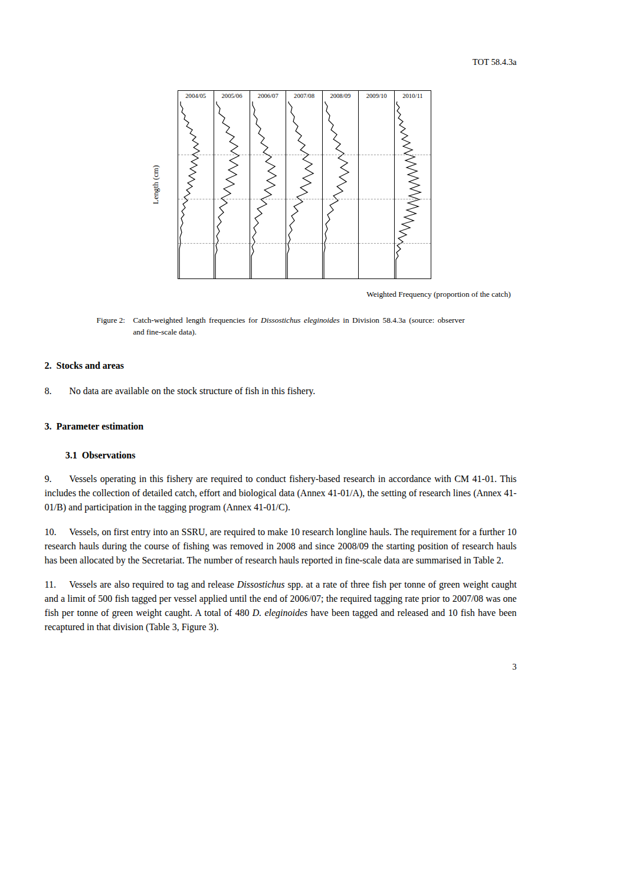TOT 58.4.3a
Length (cm)
2004/05
2005/06
2006/07
2007/08
2008/09
2009/10
2010/11
50
100
150
Weighted Frequency (proportion of the catch)
Figure 2:
Catch-weighted length frequencies for Dissostichus eleginoides in Division 58.4.3a (source: observer and fine-scale data).
2. Stocks and areas
8. No data are available on the stock structure of fish in this fishery.
3. Parameter estimation
3.1 Observations
9. Vessels operating in this fishery are required to conduct fishery-based research in accordance with CM 41-01. This includes the collection of detailed catch, effort and biological data (Annex 41-01/A), the setting of research lines (Annex 41-01/B) and participation in the tagging program (Annex 41-01/C).
10. Vessels, on first entry into an SSRU, are required to make 10 research longline hauls. The requirement for a further 10 research hauls during the course of fishing was removed in 2008 and since 2008/09 the starting position of research hauls has been allocated by the Secretariat. The number of research hauls reported in fine-scale data are summarised in Table 2.
11. Vessels are also required to tag and release Dissostichus spp. at a rate of three fish per tonne of green weight caught and a limit of 500 fish tagged per vessel applied until the end of 2006/07; the required tagging rate prior to 2007/08 was one fish per tonne of green weight caught. A total of 480 D. eleginoides have been tagged and released and 10 fish have been recaptured in that division (Table 3, Figure 3).
3